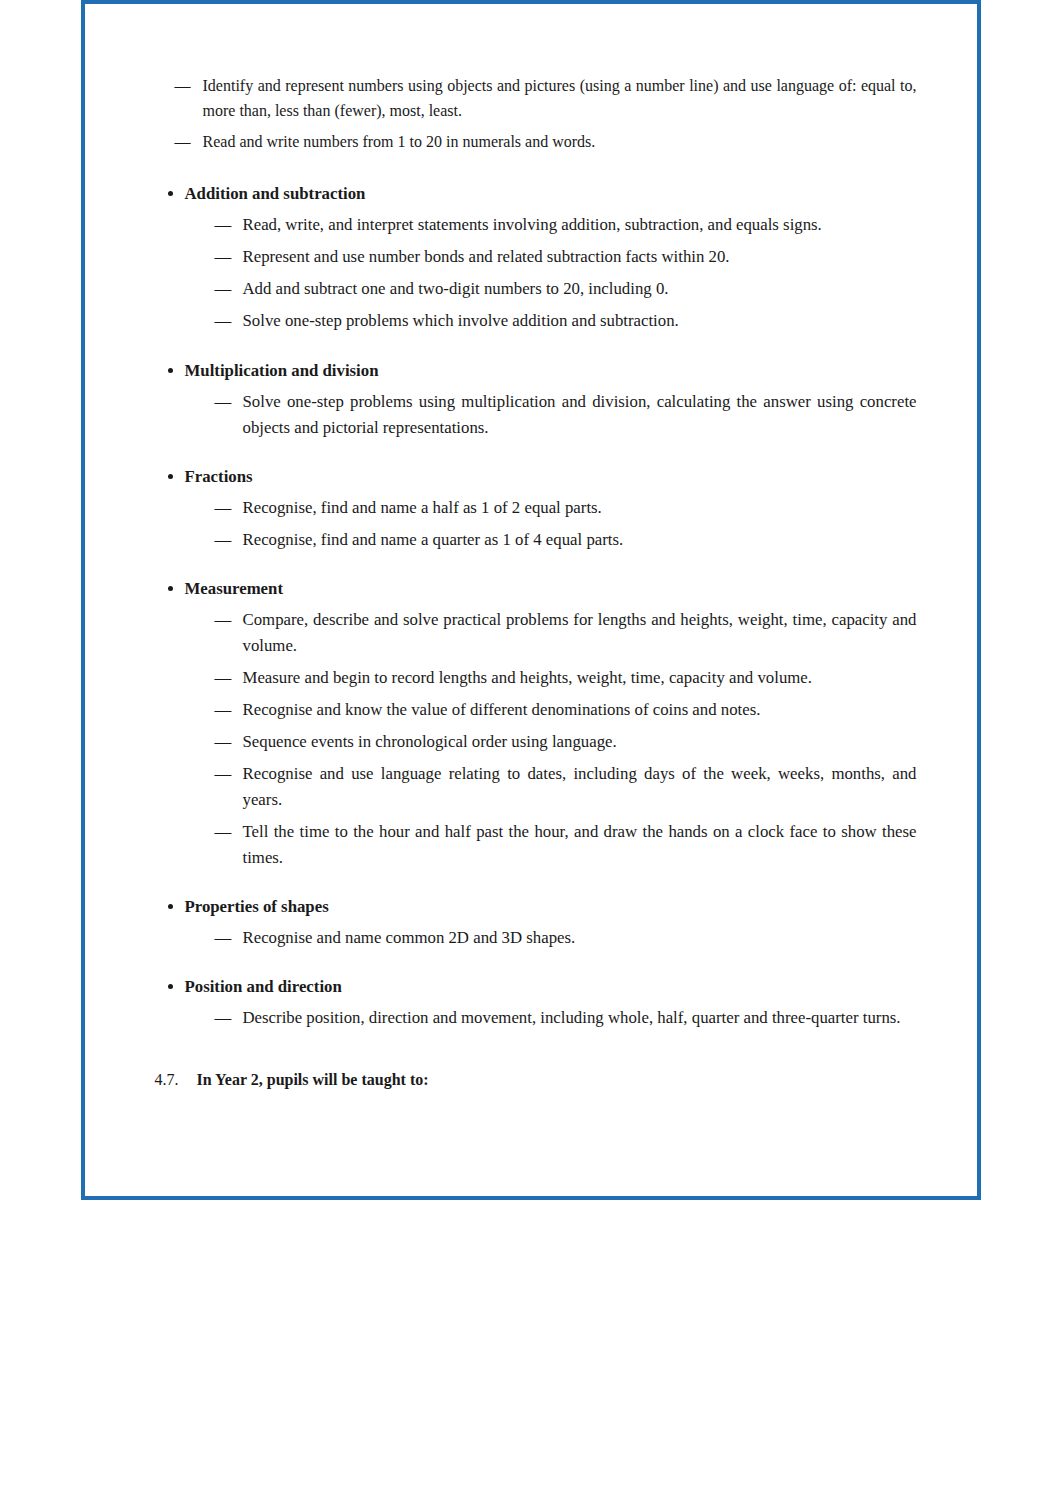Identify and represent numbers using objects and pictures (using a number line) and use language of: equal to, more than, less than (fewer), most, least.
Read and write numbers from 1 to 20 in numerals and words.
Addition and subtraction
Read, write, and interpret statements involving addition, subtraction, and equals signs.
Represent and use number bonds and related subtraction facts within 20.
Add and subtract one and two-digit numbers to 20, including 0.
Solve one-step problems which involve addition and subtraction.
Multiplication and division
Solve one-step problems using multiplication and division, calculating the answer using concrete objects and pictorial representations.
Fractions
Recognise, find and name a half as 1 of 2 equal parts.
Recognise, find and name a quarter as 1 of 4 equal parts.
Measurement
Compare, describe and solve practical problems for lengths and heights, weight, time, capacity and volume.
Measure and begin to record lengths and heights, weight, time, capacity and volume.
Recognise and know the value of different denominations of coins and notes.
Sequence events in chronological order using language.
Recognise and use language relating to dates, including days of the week, weeks, months, and years.
Tell the time to the hour and half past the hour, and draw the hands on a clock face to show these times.
Properties of shapes
Recognise and name common 2D and 3D shapes.
Position and direction
Describe position, direction and movement, including whole, half, quarter and three-quarter turns.
4.7. In Year 2, pupils will be taught to: